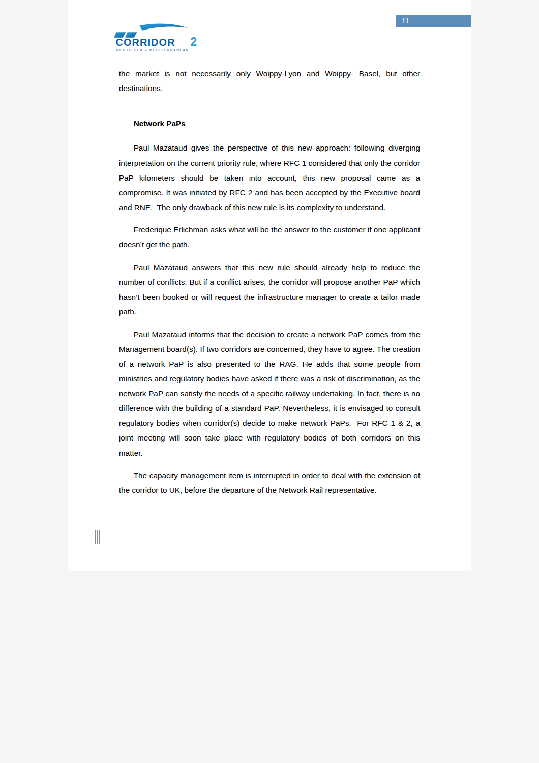11
CORRIDOR 2 NORTH SEA – MEDITERRANEAN
the market is not necessarily only Woippy-Lyon and Woippy- Basel, but other destinations.
Network PaPs
Paul Mazataud gives the perspective of this new approach: following diverging interpretation on the current priority rule, where RFC 1 considered that only the corridor PaP kilometers should be taken into account, this new proposal came as a compromise. It was initiated by RFC 2 and has been accepted by the Executive board and RNE. The only drawback of this new rule is its complexity to understand.
Frederique Erlichman asks what will be the answer to the customer if one applicant doesn’t get the path.
Paul Mazataud answers that this new rule should already help to reduce the number of conflicts. But if a conflict arises, the corridor will propose another PaP which hasn’t been booked or will request the infrastructure manager to create a tailor made path.
Paul Mazataud informs that the decision to create a network PaP comes from the Management board(s). If two corridors are concerned, they have to agree. The creation of a network PaP is also presented to the RAG. He adds that some people from ministries and regulatory bodies have asked if there was a risk of discrimination, as the network PaP can satisfy the needs of a specific railway undertaking. In fact, there is no difference with the building of a standard PaP. Nevertheless, it is envisaged to consult regulatory bodies when corridor(s) decide to make network PaPs. For RFC 1 & 2, a joint meeting will soon take place with regulatory bodies of both corridors on this matter.
The capacity management item is interrupted in order to deal with the extension of the corridor to UK, before the departure of the Network Rail representative.